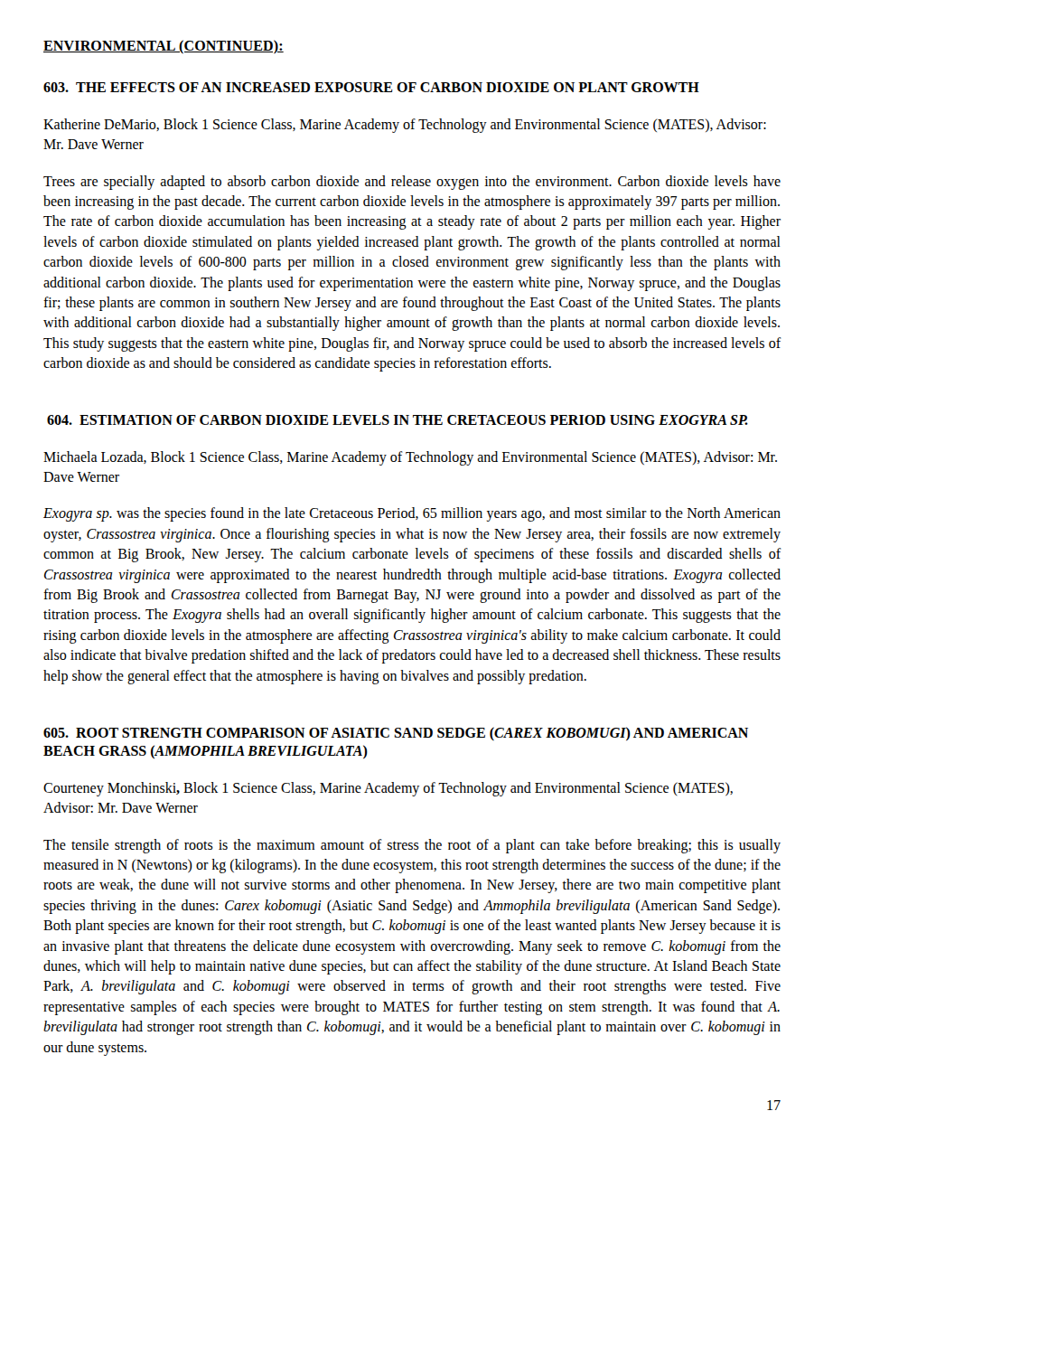ENVIRONMENTAL (CONTINUED):
603. THE EFFECTS OF AN INCREASED EXPOSURE OF CARBON DIOXIDE ON PLANT GROWTH
Katherine DeMario, Block 1 Science Class, Marine Academy of Technology and Environmental Science (MATES), Advisor: Mr. Dave Werner
Trees are specially adapted to absorb carbon dioxide and release oxygen into the environment. Carbon dioxide levels have been increasing in the past decade. The current carbon dioxide levels in the atmosphere is approximately 397 parts per million. The rate of carbon dioxide accumulation has been increasing at a steady rate of about 2 parts per million each year. Higher levels of carbon dioxide stimulated on plants yielded increased plant growth. The growth of the plants controlled at normal carbon dioxide levels of 600-800 parts per million in a closed environment grew significantly less than the plants with additional carbon dioxide. The plants used for experimentation were the eastern white pine, Norway spruce, and the Douglas fir; these plants are common in southern New Jersey and are found throughout the East Coast of the United States. The plants with additional carbon dioxide had a substantially higher amount of growth than the plants at normal carbon dioxide levels. This study suggests that the eastern white pine, Douglas fir, and Norway spruce could be used to absorb the increased levels of carbon dioxide as and should be considered as candidate species in reforestation efforts.
604. ESTIMATION OF CARBON DIOXIDE LEVELS IN THE CRETACEOUS PERIOD USING EXOGYRA SP.
Michaela Lozada, Block 1 Science Class, Marine Academy of Technology and Environmental Science (MATES), Advisor: Mr. Dave Werner
Exogyra sp. was the species found in the late Cretaceous Period, 65 million years ago, and most similar to the North American oyster, Crassostrea virginica. Once a flourishing species in what is now the New Jersey area, their fossils are now extremely common at Big Brook, New Jersey. The calcium carbonate levels of specimens of these fossils and discarded shells of Crassostrea virginica were approximated to the nearest hundredth through multiple acid-base titrations. Exogyra collected from Big Brook and Crassostrea collected from Barnegat Bay, NJ were ground into a powder and dissolved as part of the titration process. The Exogyra shells had an overall significantly higher amount of calcium carbonate. This suggests that the rising carbon dioxide levels in the atmosphere are affecting Crassostrea virginica's ability to make calcium carbonate. It could also indicate that bivalve predation shifted and the lack of predators could have led to a decreased shell thickness. These results help show the general effect that the atmosphere is having on bivalves and possibly predation.
605. ROOT STRENGTH COMPARISON OF ASIATIC SAND SEDGE (Carex kobomugi) AND AMERICAN BEACH GRASS (Ammophila breviligulata)
Courteney Monchinski, Block 1 Science Class, Marine Academy of Technology and Environmental Science (MATES), Advisor: Mr. Dave Werner
The tensile strength of roots is the maximum amount of stress the root of a plant can take before breaking; this is usually measured in N (Newtons) or kg (kilograms). In the dune ecosystem, this root strength determines the success of the dune; if the roots are weak, the dune will not survive storms and other phenomena. In New Jersey, there are two main competitive plant species thriving in the dunes: Carex kobomugi (Asiatic Sand Sedge) and Ammophila breviligulata (American Sand Sedge). Both plant species are known for their root strength, but C. kobomugi is one of the least wanted plants New Jersey because it is an invasive plant that threatens the delicate dune ecosystem with overcrowding. Many seek to remove C. kobomugi from the dunes, which will help to maintain native dune species, but can affect the stability of the dune structure. At Island Beach State Park, A. breviligulata and C. kobomugi were observed in terms of growth and their root strengths were tested. Five representative samples of each species were brought to MATES for further testing on stem strength. It was found that A. breviligulata had stronger root strength than C. kobomugi, and it would be a beneficial plant to maintain over C. kobomugi in our dune systems.
17